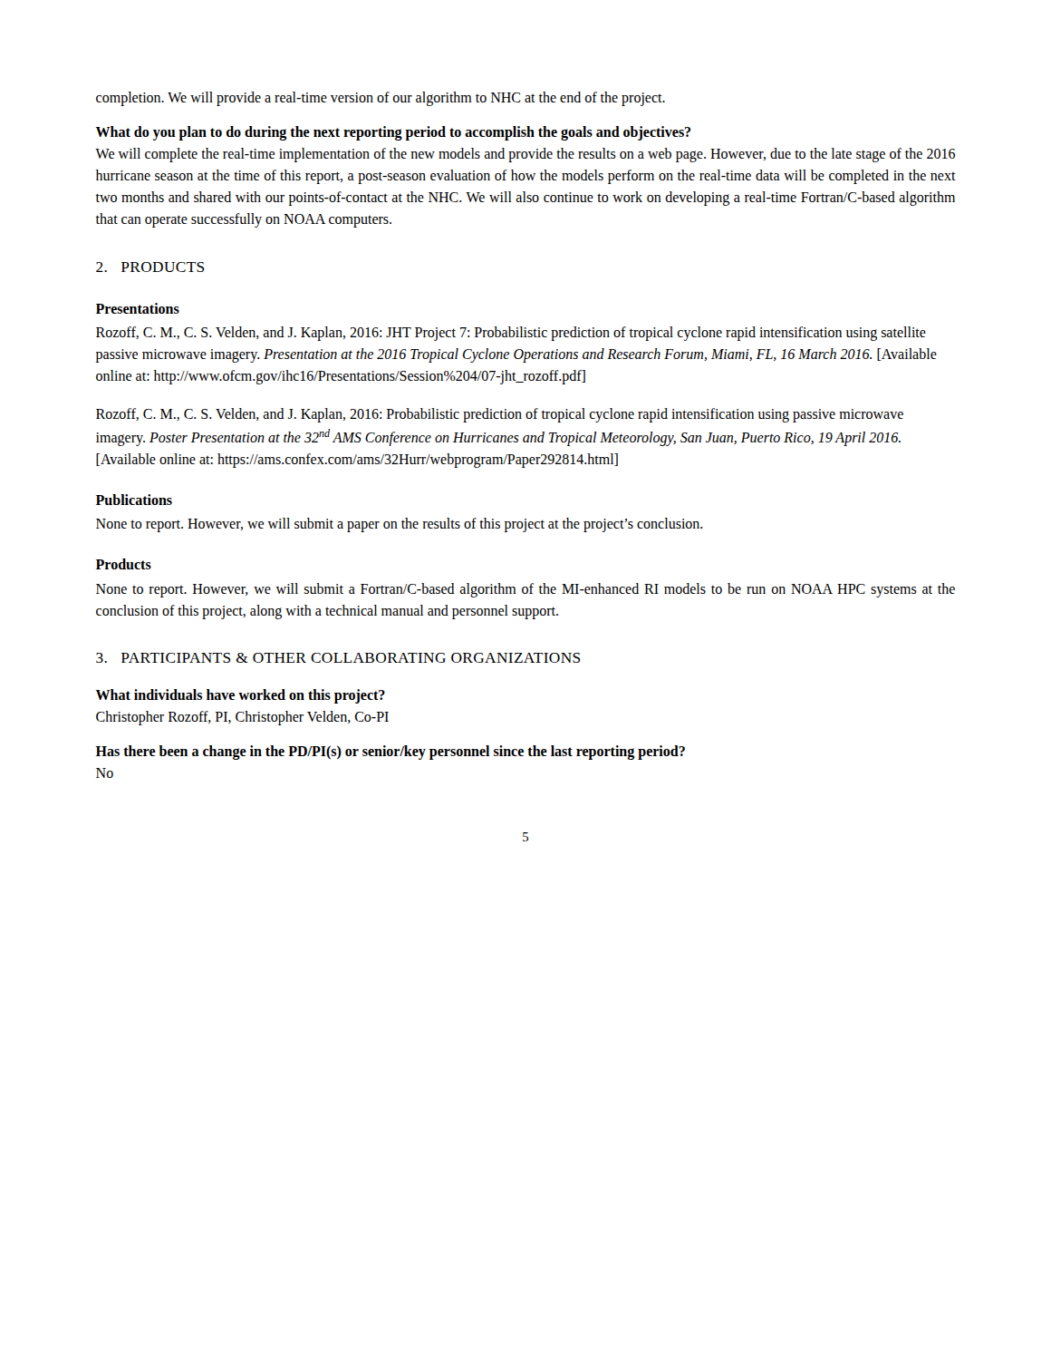completion. We will provide a real-time version of our algorithm to NHC at the end of the project.
What do you plan to do during the next reporting period to accomplish the goals and objectives?
We will complete the real-time implementation of the new models and provide the results on a web page. However, due to the late stage of the 2016 hurricane season at the time of this report, a post-season evaluation of how the models perform on the real-time data will be completed in the next two months and shared with our points-of-contact at the NHC. We will also continue to work on developing a real-time Fortran/C-based algorithm that can operate successfully on NOAA computers.
2. PRODUCTS
Presentations
Rozoff, C. M., C. S. Velden, and J. Kaplan, 2016: JHT Project 7: Probabilistic prediction of tropical cyclone rapid intensification using satellite passive microwave imagery. Presentation at the 2016 Tropical Cyclone Operations and Research Forum, Miami, FL, 16 March 2016. [Available online at: http://www.ofcm.gov/ihc16/Presentations/Session%204/07-jht_rozoff.pdf]
Rozoff, C. M., C. S. Velden, and J. Kaplan, 2016: Probabilistic prediction of tropical cyclone rapid intensification using passive microwave imagery. Poster Presentation at the 32nd AMS Conference on Hurricanes and Tropical Meteorology, San Juan, Puerto Rico, 19 April 2016. [Available online at: https://ams.confex.com/ams/32Hurr/webprogram/Paper292814.html]
Publications
None to report. However, we will submit a paper on the results of this project at the project’s conclusion.
Products
None to report. However, we will submit a Fortran/C-based algorithm of the MI-enhanced RI models to be run on NOAA HPC systems at the conclusion of this project, along with a technical manual and personnel support.
3. PARTICIPANTS & OTHER COLLABORATING ORGANIZATIONS
What individuals have worked on this project?
Christopher Rozoff, PI, Christopher Velden, Co-PI
Has there been a change in the PD/PI(s) or senior/key personnel since the last reporting period?
No
5